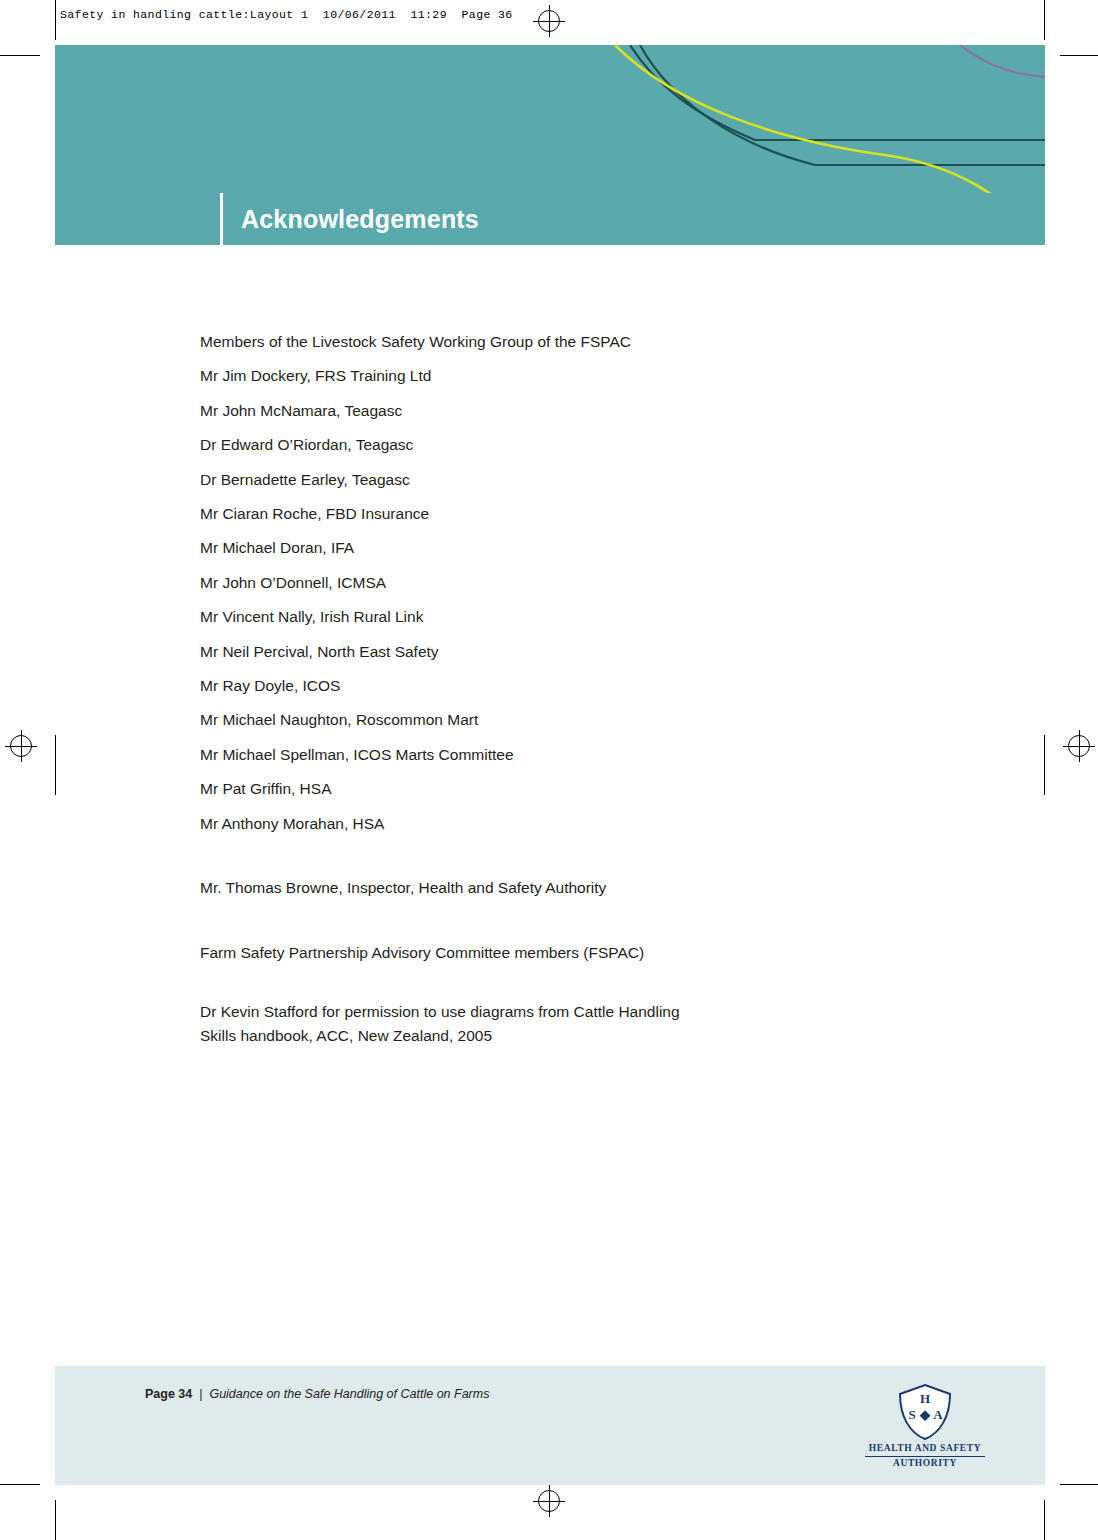Safety in handling cattle:Layout 1 10/06/2011 11:29 Page 36
Acknowledgements
Members of the Livestock Safety Working Group of the FSPAC
Mr Jim Dockery, FRS Training Ltd
Mr John McNamara, Teagasc
Dr Edward O’Riordan, Teagasc
Dr Bernadette Earley, Teagasc
Mr Ciaran Roche, FBD Insurance
Mr Michael Doran, IFA
Mr John O’Donnell, ICMSA
Mr Vincent Nally, Irish Rural Link
Mr Neil Percival, North East Safety
Mr Ray Doyle, ICOS
Mr Michael Naughton, Roscommon Mart
Mr Michael Spellman, ICOS Marts Committee
Mr Pat Griffin, HSA
Mr Anthony Morahan, HSA
Mr. Thomas Browne, Inspector, Health and Safety Authority
Farm Safety Partnership Advisory Committee members (FSPAC)
Dr Kevin Stafford for permission to use diagrams from Cattle Handling
Skills handbook, ACC, New Zealand, 2005
Page 34 | Guidance on the Safe Handling of Cattle on Farms
H S A ◆
HEALTH AND SAFETY AUTHORITY